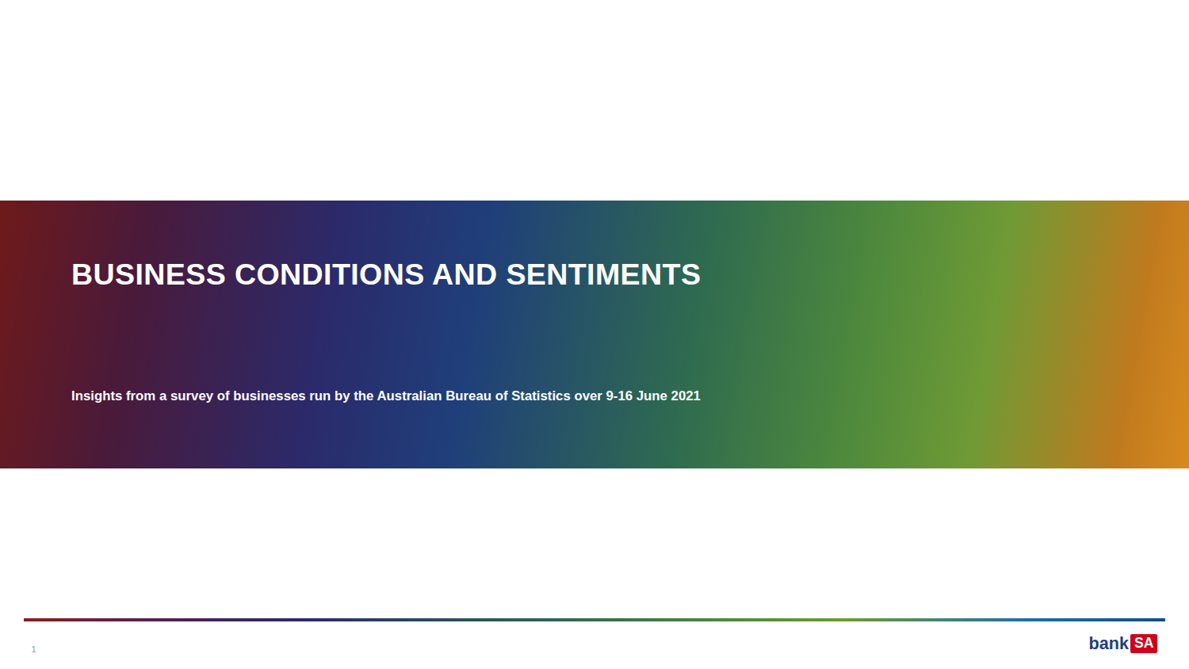BUSINESS CONDITIONS AND SENTIMENTS
Insights from a survey of businesses run by the Australian Bureau of Statistics over 9-16 June 2021
1 bankSA